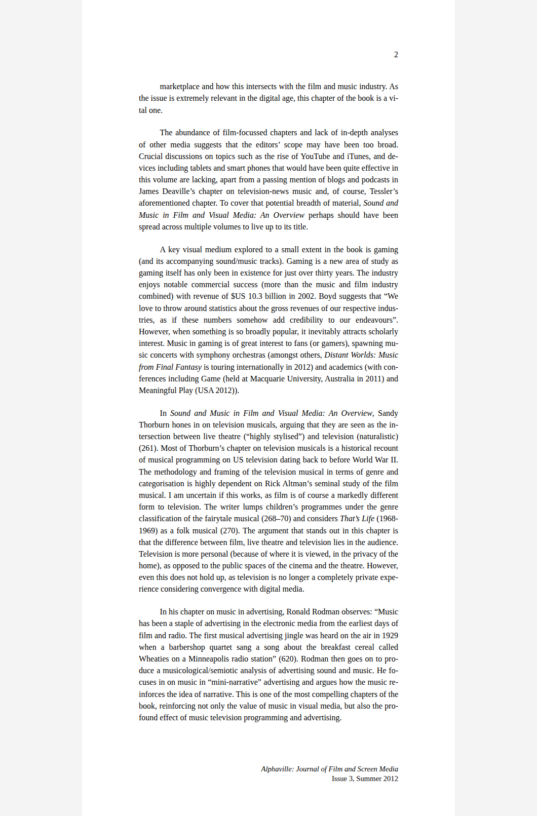2
marketplace and how this intersects with the film and music industry. As the issue is extremely relevant in the digital age, this chapter of the book is a vital one.
The abundance of film-focussed chapters and lack of in-depth analyses of other media suggests that the editors’ scope may have been too broad. Crucial discussions on topics such as the rise of YouTube and iTunes, and devices including tablets and smart phones that would have been quite effective in this volume are lacking, apart from a passing mention of blogs and podcasts in James Deaville’s chapter on television-news music and, of course, Tessler’s aforementioned chapter. To cover that potential breadth of material, Sound and Music in Film and Visual Media: An Overview perhaps should have been spread across multiple volumes to live up to its title.
A key visual medium explored to a small extent in the book is gaming (and its accompanying sound/music tracks). Gaming is a new area of study as gaming itself has only been in existence for just over thirty years. The industry enjoys notable commercial success (more than the music and film industry combined) with revenue of $US 10.3 billion in 2002. Boyd suggests that “We love to throw around statistics about the gross revenues of our respective industries, as if these numbers somehow add credibility to our endeavours”. However, when something is so broadly popular, it inevitably attracts scholarly interest. Music in gaming is of great interest to fans (or gamers), spawning music concerts with symphony orchestras (amongst others, Distant Worlds: Music from Final Fantasy is touring internationally in 2012) and academics (with conferences including Game (held at Macquarie University, Australia in 2011) and Meaningful Play (USA 2012)).
In Sound and Music in Film and Visual Media: An Overview, Sandy Thorburn hones in on television musicals, arguing that they are seen as the intersection between live theatre (“highly stylised”) and television (naturalistic) (261). Most of Thorburn’s chapter on television musicals is a historical recount of musical programming on US television dating back to before World War II. The methodology and framing of the television musical in terms of genre and categorisation is highly dependent on Rick Altman’s seminal study of the film musical. I am uncertain if this works, as film is of course a markedly different form to television. The writer lumps children’s programmes under the genre classification of the fairytale musical (268–70) and considers That’s Life (1968-1969) as a folk musical (270). The argument that stands out in this chapter is that the difference between film, live theatre and television lies in the audience. Television is more personal (because of where it is viewed, in the privacy of the home), as opposed to the public spaces of the cinema and the theatre. However, even this does not hold up, as television is no longer a completely private experience considering convergence with digital media.
In his chapter on music in advertising, Ronald Rodman observes: “Music has been a staple of advertising in the electronic media from the earliest days of film and radio. The first musical advertising jingle was heard on the air in 1929 when a barbershop quartet sang a song about the breakfast cereal called Wheaties on a Minneapolis radio station” (620). Rodman then goes on to produce a musicological/semiotic analysis of advertising sound and music. He focuses in on music in “mini-narrative” advertising and argues how the music reinforces the idea of narrative. This is one of the most compelling chapters of the book, reinforcing not only the value of music in visual media, but also the profound effect of music television programming and advertising.
Alphaville: Journal of Film and Screen Media
Issue 3, Summer 2012